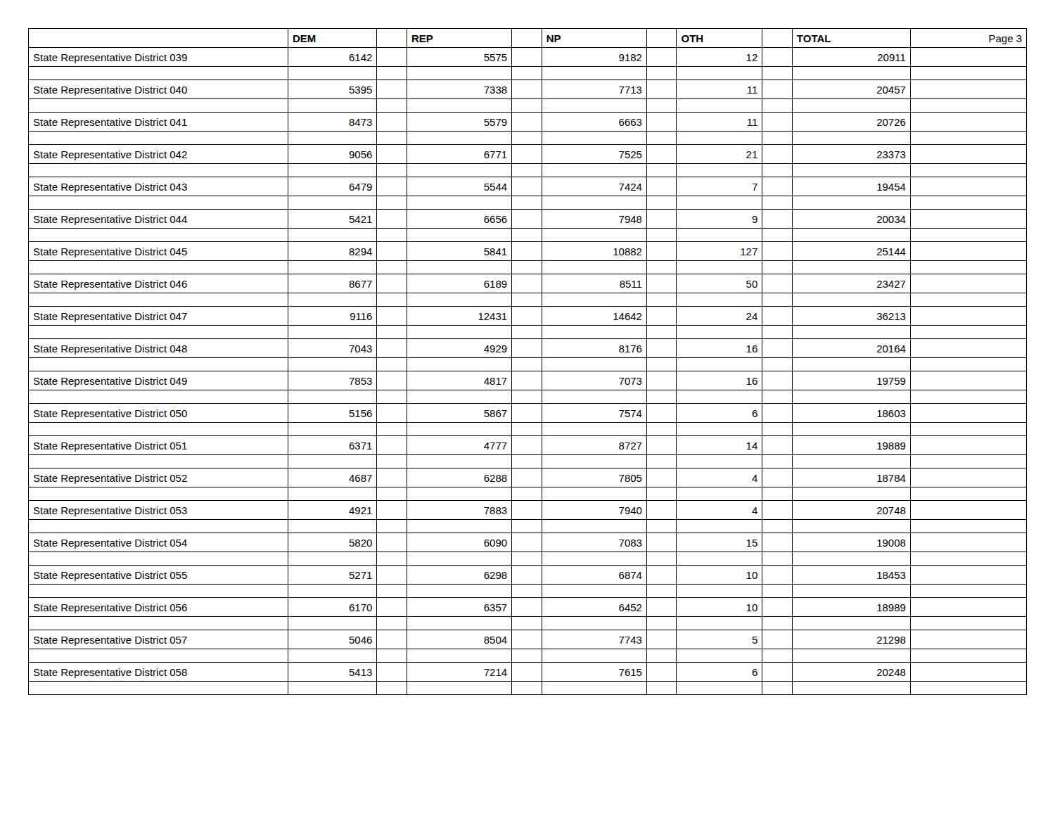| | DEM | | REP | | NP | | OTH | | TOTAL | Page 3 |
| --- | --- | --- | --- | --- | --- | --- | --- | --- | --- | --- |
| State Representative District 039 | 6142 | | 5575 | | 9182 | | 12 | | 20911 | |
| State Representative District 040 | 5395 | | 7338 | | 7713 | | 11 | | 20457 | |
| State Representative District 041 | 8473 | | 5579 | | 6663 | | 11 | | 20726 | |
| State Representative District 042 | 9056 | | 6771 | | 7525 | | 21 | | 23373 | |
| State Representative District 043 | 6479 | | 5544 | | 7424 | | 7 | | 19454 | |
| State Representative District 044 | 5421 | | 6656 | | 7948 | | 9 | | 20034 | |
| State Representative District 045 | 8294 | | 5841 | | 10882 | | 127 | | 25144 | |
| State Representative District 046 | 8677 | | 6189 | | 8511 | | 50 | | 23427 | |
| State Representative District 047 | 9116 | | 12431 | | 14642 | | 24 | | 36213 | |
| State Representative District 048 | 7043 | | 4929 | | 8176 | | 16 | | 20164 | |
| State Representative District 049 | 7853 | | 4817 | | 7073 | | 16 | | 19759 | |
| State Representative District 050 | 5156 | | 5867 | | 7574 | | 6 | | 18603 | |
| State Representative District 051 | 6371 | | 4777 | | 8727 | | 14 | | 19889 | |
| State Representative District 052 | 4687 | | 6288 | | 7805 | | 4 | | 18784 | |
| State Representative District 053 | 4921 | | 7883 | | 7940 | | 4 | | 20748 | |
| State Representative District 054 | 5820 | | 6090 | | 7083 | | 15 | | 19008 | |
| State Representative District 055 | 5271 | | 6298 | | 6874 | | 10 | | 18453 | |
| State Representative District 056 | 6170 | | 6357 | | 6452 | | 10 | | 18989 | |
| State Representative District 057 | 5046 | | 8504 | | 7743 | | 5 | | 21298 | |
| State Representative District 058 | 5413 | | 7214 | | 7615 | | 6 | | 20248 | |